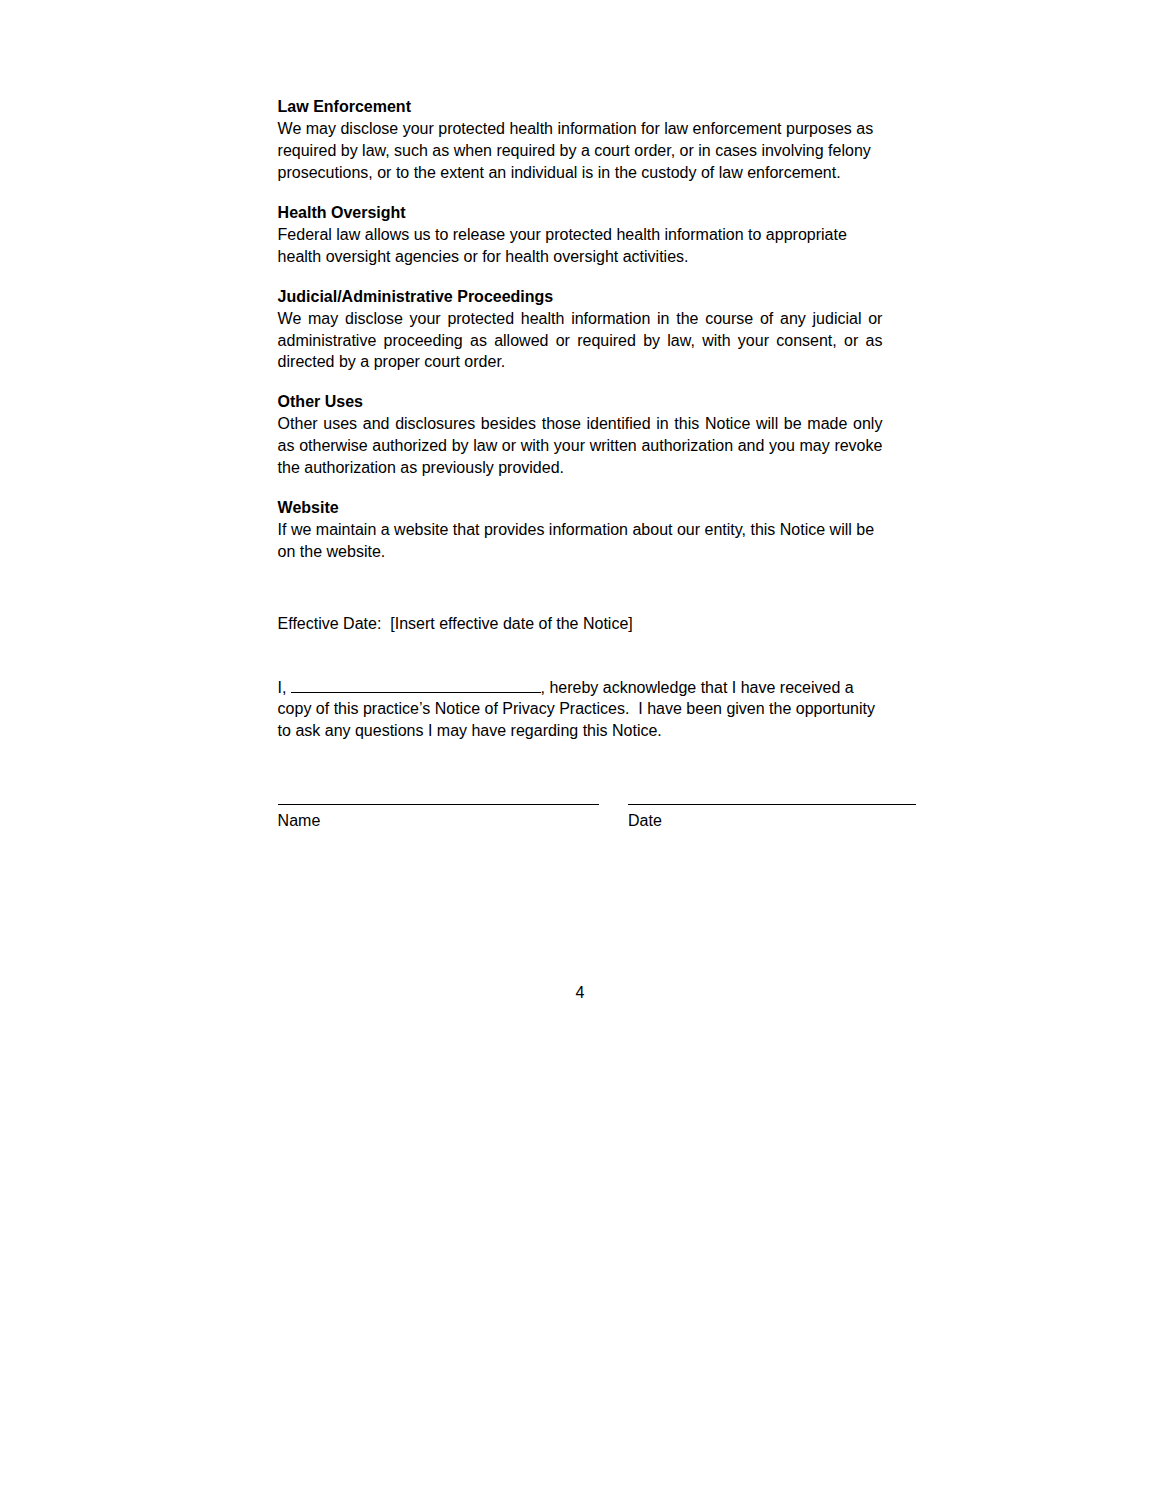Law Enforcement
We may disclose your protected health information for law enforcement purposes as required by law, such as when required by a court order, or in cases involving felony prosecutions, or to the extent an individual is in the custody of law enforcement.
Health Oversight
Federal law allows us to release your protected health information to appropriate health oversight agencies or for health oversight activities.
Judicial/Administrative Proceedings
We may disclose your protected health information in the course of any judicial or administrative proceeding as allowed or required by law, with your consent, or as directed by a proper court order.
Other Uses
Other uses and disclosures besides those identified in this Notice will be made only as otherwise authorized by law or with your written authorization and you may revoke the authorization as previously provided.
Website
If we maintain a website that provides information about our entity, this Notice will be on the website.
Effective Date: [Insert effective date of the Notice]
I, , hereby acknowledge that I have received a copy of this practice’s Notice of Privacy Practices. I have been given the opportunity to ask any questions I may have regarding this Notice.
Name Date
4